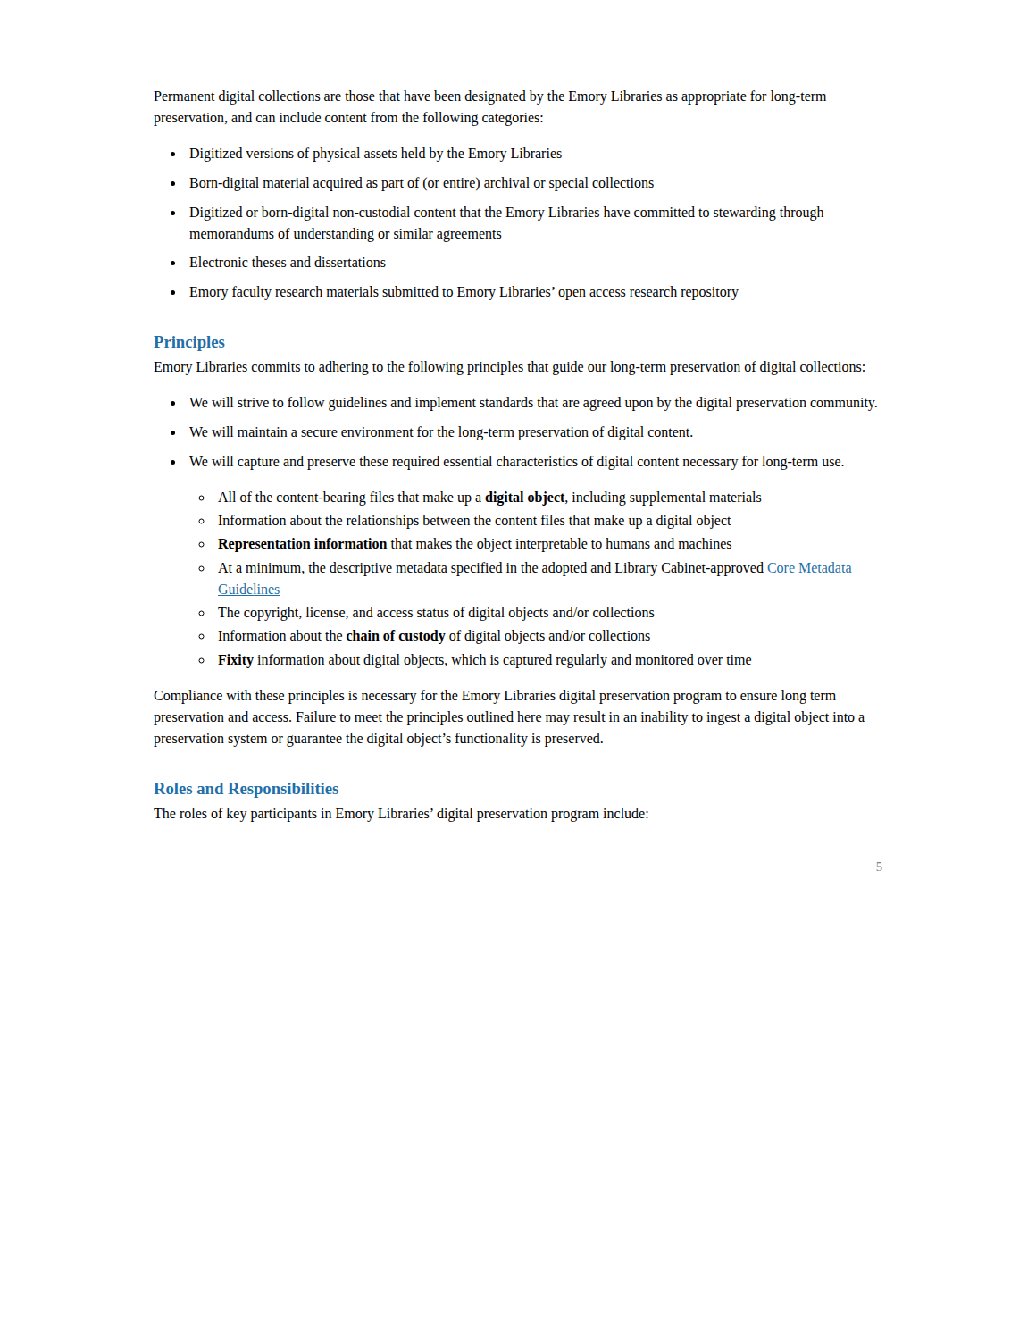Permanent digital collections are those that have been designated by the Emory Libraries as appropriate for long-term preservation, and can include content from the following categories:
Digitized versions of physical assets held by the Emory Libraries
Born-digital material acquired as part of (or entire) archival or special collections
Digitized or born-digital non-custodial content that the Emory Libraries have committed to stewarding through memorandums of understanding or similar agreements
Electronic theses and dissertations
Emory faculty research materials submitted to Emory Libraries’ open access research repository
Principles
Emory Libraries commits to adhering to the following principles that guide our long-term preservation of digital collections:
We will strive to follow guidelines and implement standards that are agreed upon by the digital preservation community.
We will maintain a secure environment for the long-term preservation of digital content.
We will capture and preserve these required essential characteristics of digital content necessary for long-term use.
All of the content-bearing files that make up a digital object, including supplemental materials
Information about the relationships between the content files that make up a digital object
Representation information that makes the object interpretable to humans and machines
At a minimum, the descriptive metadata specified in the adopted and Library Cabinet-approved Core Metadata Guidelines
The copyright, license, and access status of digital objects and/or collections
Information about the chain of custody of digital objects and/or collections
Fixity information about digital objects, which is captured regularly and monitored over time
Compliance with these principles is necessary for the Emory Libraries digital preservation program to ensure long term preservation and access. Failure to meet the principles outlined here may result in an inability to ingest a digital object into a preservation system or guarantee the digital object’s functionality is preserved.
Roles and Responsibilities
The roles of key participants in Emory Libraries’ digital preservation program include:
5